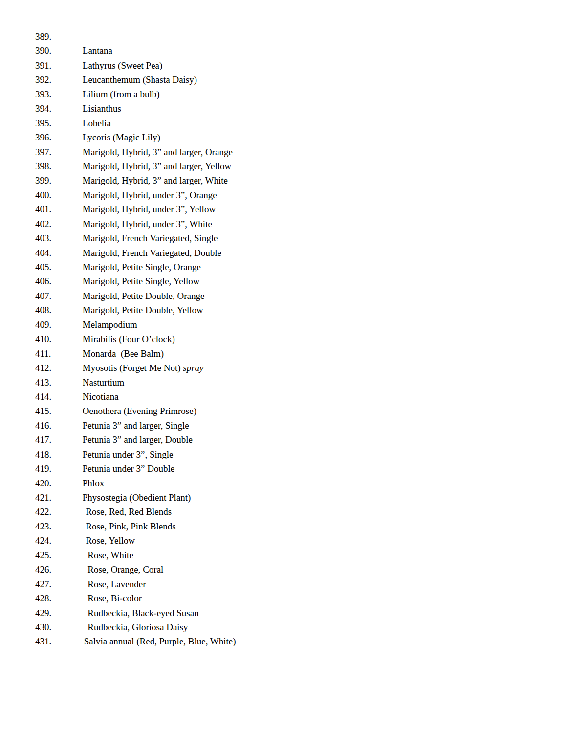Lantana
Lathyrus (Sweet Pea)
Leucanthemum (Shasta Daisy)
Lilium (from a bulb)
Lisianthus
Lobelia
Lycoris (Magic Lily)
Marigold, Hybrid, 3” and larger, Orange
Marigold, Hybrid, 3” and larger, Yellow
Marigold, Hybrid, 3” and larger, White
Marigold, Hybrid, under 3”, Orange
Marigold, Hybrid, under 3”, Yellow
Marigold, Hybrid, under 3”, White
Marigold, French Variegated, Single
Marigold, French Variegated, Double
Marigold, Petite Single, Orange
Marigold, Petite Single, Yellow
Marigold, Petite Double, Orange
Marigold, Petite Double, Yellow
Melampodium
Mirabilis (Four O’clock)
Monarda (Bee Balm)
Myosotis (Forget Me Not) spray
Nasturtium
Nicotiana
Oenothera (Evening Primrose)
Petunia 3” and larger, Single
Petunia 3” and larger, Double
Petunia under 3”, Single
Petunia under 3” Double
Phlox
Physostegia (Obedient Plant)
Rose, Red, Red Blends
Rose, Pink, Pink Blends
Rose, Yellow
Rose, White
Rose, Orange, Coral
Rose, Lavender
Rose, Bi-color
Rudbeckia, Black-eyed Susan
Rudbeckia, Gloriosa Daisy
Salvia annual (Red, Purple, Blue, White)